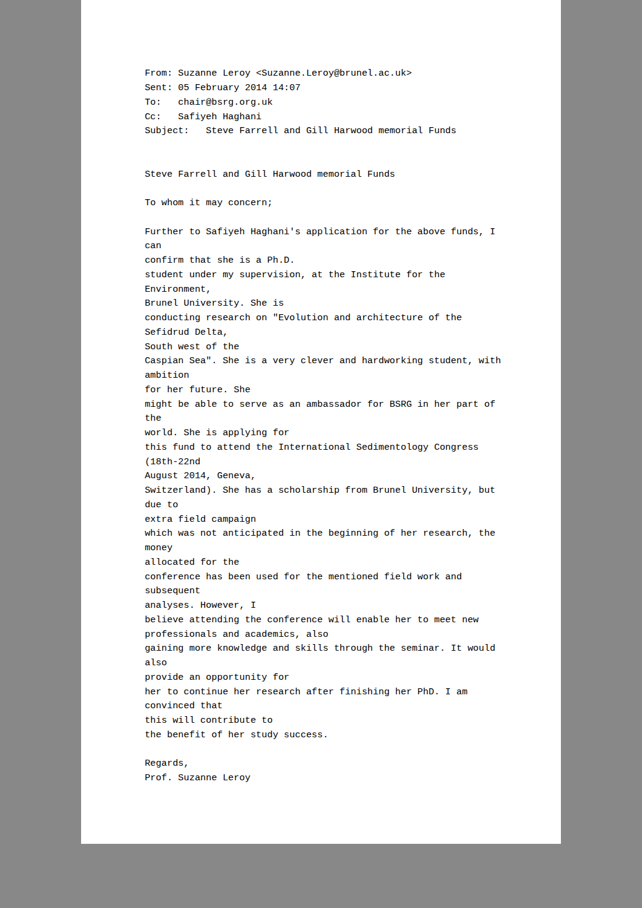From: Suzanne Leroy <Suzanne.Leroy@brunel.ac.uk>
Sent: 05 February 2014 14:07
To:   chair@bsrg.org.uk
Cc:   Safiyeh Haghani
Subject:   Steve Farrell and Gill Harwood memorial Funds


Steve Farrell and Gill Harwood memorial Funds

To whom it may concern;

Further to Safiyeh Haghani's application for the above funds, I can
confirm that she is a Ph.D.
student under my supervision, at the Institute for the Environment,
Brunel University. She is
conducting research on "Evolution and architecture of the Sefidrud Delta,
South west of the
Caspian Sea". She is a very clever and hardworking student, with ambition
for her future. She
might be able to serve as an ambassador for BSRG in her part of the
world. She is applying for
this fund to attend the International Sedimentology Congress (18th-22nd
August 2014, Geneva,
Switzerland). She has a scholarship from Brunel University, but due to
extra field campaign
which was not anticipated in the beginning of her research, the money
allocated for the
conference has been used for the mentioned field work and subsequent
analyses. However, I
believe attending the conference will enable her to meet new
professionals and academics, also
gaining more knowledge and skills through the seminar. It would also
provide an opportunity for
her to continue her research after finishing her PhD. I am convinced that
this will contribute to
the benefit of her study success.

Regards,
Prof. Suzanne Leroy